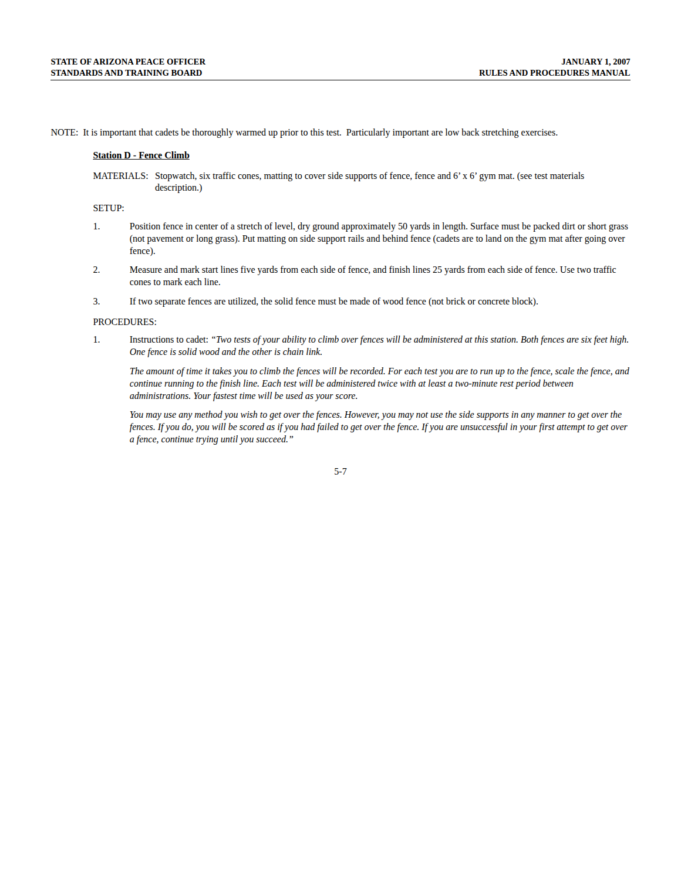| STATE OF ARIZONA PEACE OFFICER | JANUARY 1, 2007 |
| STANDARDS AND TRAINING BOARD | RULES AND PROCEDURES MANUAL |
NOTE:
It is important that cadets be thoroughly warmed up prior to this test. Particularly important are low back stretching exercises.
Station D - Fence Climb
MATERIALS:
Stopwatch, six traffic cones, matting to cover side supports of fence, fence and 6’ x 6’ gym mat. (see test materials description.)
SETUP:
1. Position fence in center of a stretch of level, dry ground approximately 50 yards in length. Surface must be packed dirt or short grass (not pavement or long grass). Put matting on side support rails and behind fence (cadets are to land on the gym mat after going over fence).
2. Measure and mark start lines five yards from each side of fence, and finish lines 25 yards from each side of fence. Use two traffic cones to mark each line.
3. If two separate fences are utilized, the solid fence must be made of wood fence (not brick or concrete block).
PROCEDURES:
1. Instructions to cadet: “Two tests of your ability to climb over fences will be administered at this station. Both fences are six feet high. One fence is solid wood and the other is chain link.
The amount of time it takes you to climb the fences will be recorded. For each test you are to run up to the fence, scale the fence, and continue running to the finish line. Each test will be administered twice with at least a two-minute rest period between administrations. Your fastest time will be used as your score.
You may use any method you wish to get over the fences. However, you may not use the side supports in any manner to get over the fences. If you do, you will be scored as if you had failed to get over the fence. If you are unsuccessful in your first attempt to get over a fence, continue trying until you succeed.”
5-7